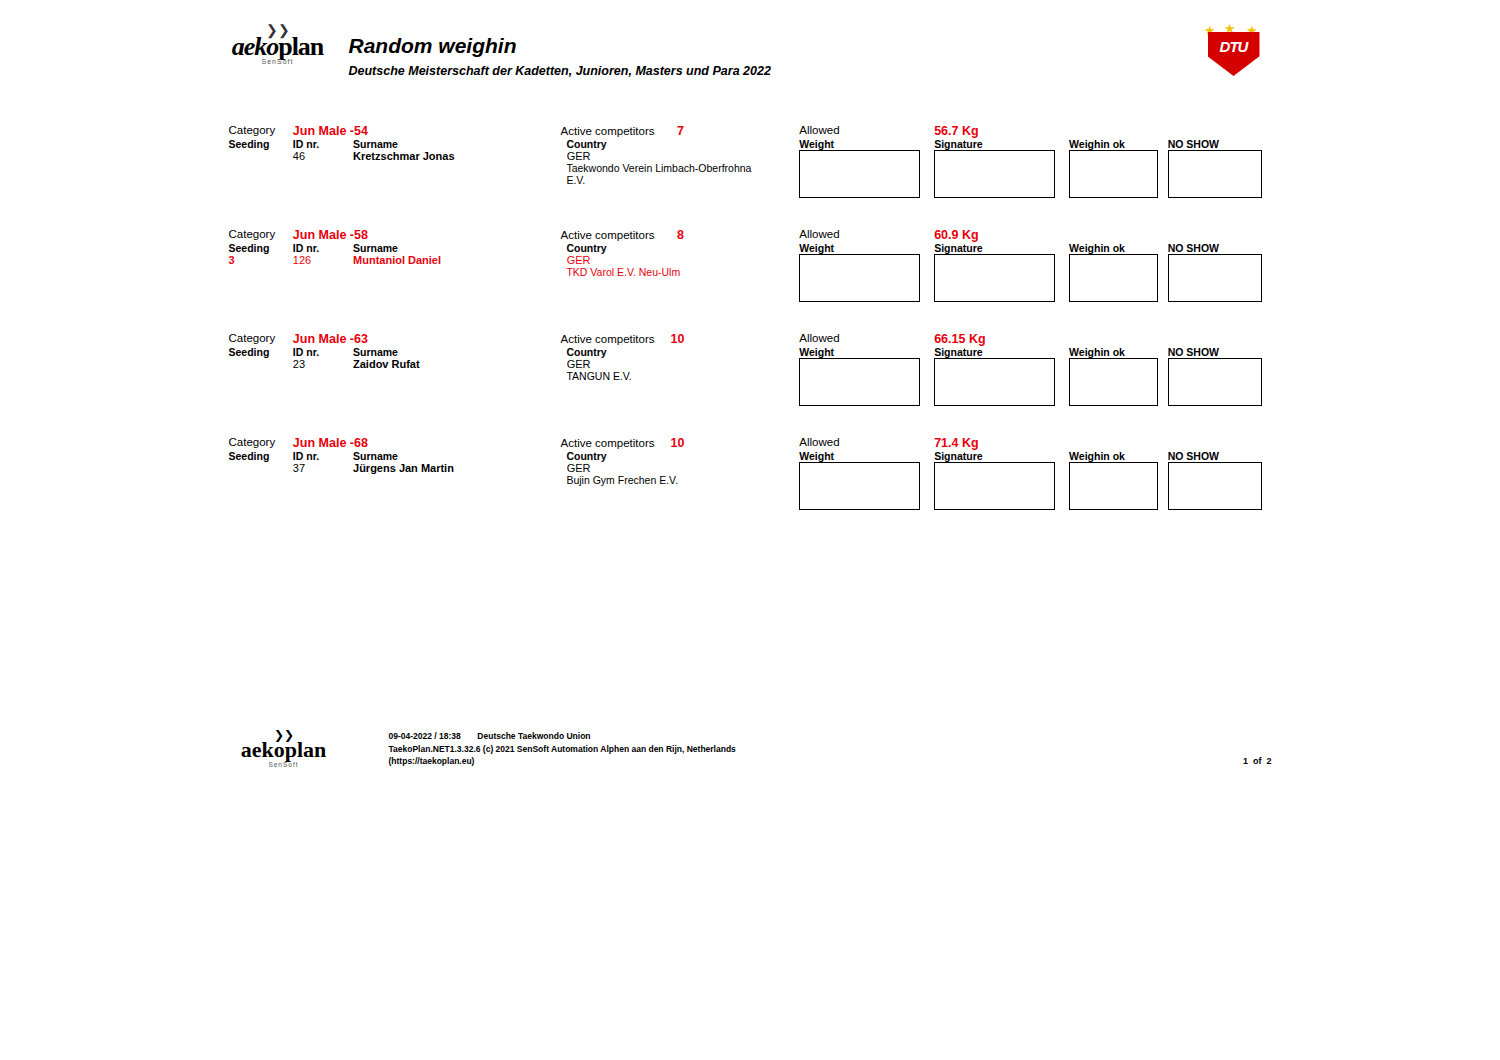❯❯
aekoplan
SenSoft
Random weighin
Deutsche Meisterschaft der Kadetten, Junioren, Masters und Para 2022
★
★
★
DTU
| Category | Jun Male -54 | Active competitors 7 | Allowed | 56.7 Kg | | |
| Seeding | ID nr. | Surname | Country | Weight | Signature | Weighin ok | NO SHOW |
| | 46 | Kretzschmar Jonas | GER Taekwondo Verein Limbach-Oberfrohna E.V. | | | | |
| Category | Jun Male -58 | Active competitors 8 | Allowed | 60.9 Kg | | |
| Seeding | ID nr. | Surname | Country | Weight | Signature | Weighin ok | NO SHOW |
| 3 | 126 | Muntaniol Daniel | GER TKD Varol E.V. Neu-Ulm | | | | |
| Category | Jun Male -63 | Active competitors 10 | Allowed | 66.15 Kg | | |
| Seeding | ID nr. | Surname | Country | Weight | Signature | Weighin ok | NO SHOW |
| | 23 | Zaidov Rufat | GER TANGUN E.V. | | | | |
| Category | Jun Male -68 | Active competitors 10 | Allowed | 71.4 Kg | | |
| Seeding | ID nr. | Surname | Country | Weight | Signature | Weighin ok | NO SHOW |
| | 37 | Jürgens Jan Martin | GER Bujin Gym Frechen E.V. | | | | |
❯❯
aekoplan
SenSoft
09-04-2022 / 18:38 Deutsche Taekwondo Union
TaekoPlan.NET1.3.32.6 (c) 2021 SenSoft Automation Alphen aan den Rijn, Netherlands
(https://taekoplan.eu)
1 of 2